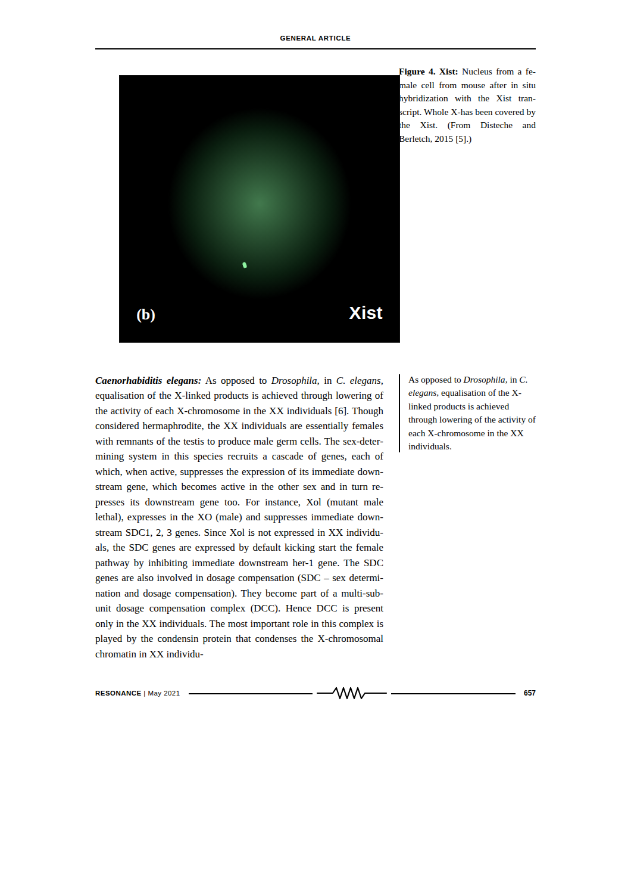GENERAL ARTICLE
(b) Xist
Figure 4. Xist: Nucleus from a female cell from mouse after in situ hybridization with the Xist transcript. Whole X-has been covered by the Xist. (From Disteche and Berletch, 2015 [5].)
Caenorhabiditis elegans: As opposed to Drosophila, in C. elegans, equalisation of the X-linked products is achieved through lowering of the activity of each X-chromosome in the XX individuals [6]. Though considered hermaphrodite, the XX individuals are essentially females with remnants of the testis to produce male germ cells. The sex-determining system in this species recruits a cascade of genes, each of which, when active, suppresses the expression of its immediate downstream gene, which becomes active in the other sex and in turn represses its downstream gene too. For instance, Xol (mutant male lethal), expresses in the XO (male) and suppresses immediate downstream SDC1, 2, 3 genes. Since Xol is not expressed in XX individuals, the SDC genes are expressed by default kicking start the female pathway by inhibiting immediate downstream her-1 gene. The SDC genes are also involved in dosage compensation (SDC – sex determination and dosage compensation). They become part of a multi-subunit dosage compensation complex (DCC). Hence DCC is present only in the XX individuals. The most important role in this complex is played by the condensin protein that condenses the X-chromosomal chromatin in XX individu-
As opposed to Drosophila, in C. elegans, equalisation of the X-linked products is achieved through lowering of the activity of each X-chromosome in the XX individuals.
RESONANCE | May 2021
657